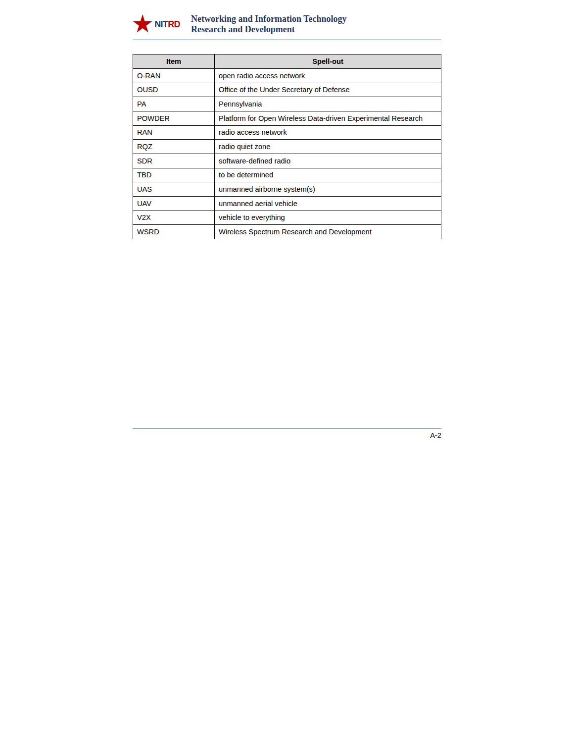NIT RD
Networking and Information Technology
Research and Development
| Item | Spell-out |
| --- | --- |
| O-RAN | open radio access network |
| OUSD | Office of the Under Secretary of Defense |
| PA | Pennsylvania |
| POWDER | Platform for Open Wireless Data-driven Experimental Research |
| RAN | radio access network |
| RQZ | radio quiet zone |
| SDR | software-defined radio |
| TBD | to be determined |
| UAS | unmanned airborne system(s) |
| UAV | unmanned aerial vehicle |
| V2X | vehicle to everything |
| WSRD | Wireless Spectrum Research and Development |
A-2